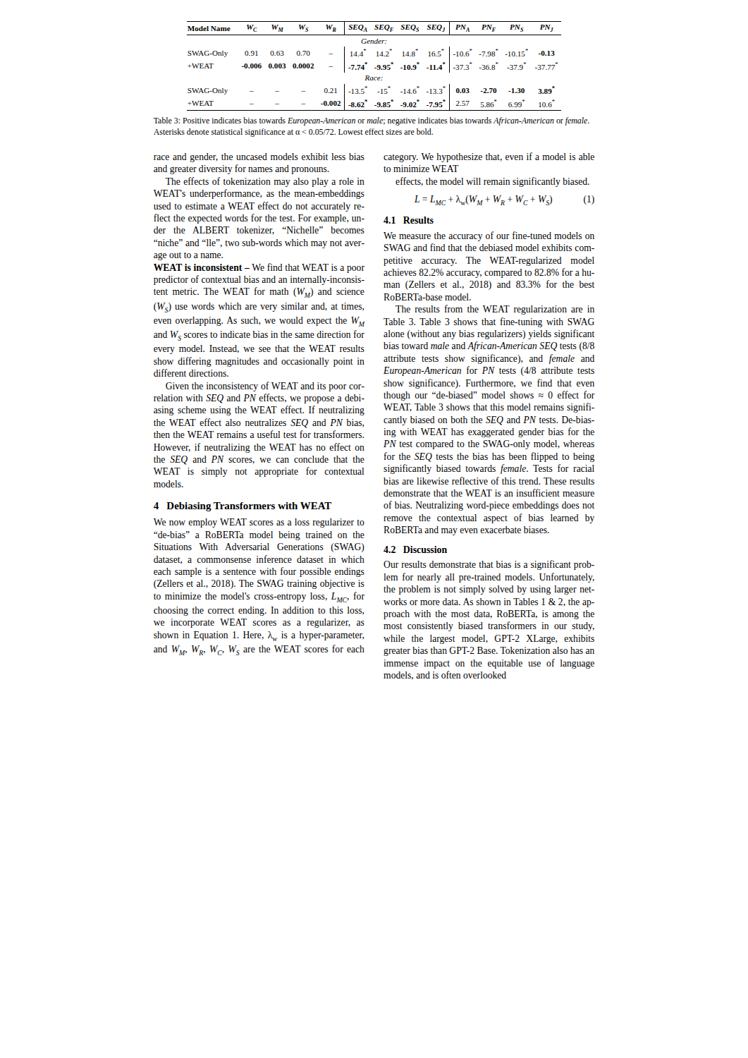| Model Name | W C | W M | W S | W R | SEQ A | SEQ F | SEQ S | SEQ J | PN A | PN F | PN S | PN J |
| --- | --- | --- | --- | --- | --- | --- | --- | --- | --- | --- | --- | --- |
| Gender: |
| SWAG-Only | 0.91 | 0.63 | 0.70 | – | 14.4 * | 14.2 * | 14.8 * | 16.5 * | -10.6 * | -7.98 * | -10.15 * | -0.13 |
| +WEAT | -0.006 | 0.003 | 0.0002 | – | -7.74 * | -9.95 * | -10.9 * | -11.4 * | -37.3 * | -36.8 * | -37.9 * | -37.77 * |
| Race: |
| SWAG-Only | – | – | – | 0.21 | -13.5 * | -15 * | -14.6 * | -13.3 * | 0.03 | -2.70 | -1.30 | 3.89 * |
| +WEAT | – | – | – | -0.002 | -8.62 * | -9.85 * | -9.02 * | -7.95 * | 2.57 | 5.86 * | 6.99 * | 10.6 * |
Table 3: Positive indicates bias towards European-American or male; negative indicates bias towards African-American or female. Asterisks denote statistical significance at α < 0.05/72. Lowest effect sizes are bold.
race and gender, the uncased models exhibit less bias and greater diversity for names and pronouns.
The effects of tokenization may also play a role in WEAT's underperformance, as the mean-embeddings used to estimate a WEAT effect do not accurately reflect the expected words for the test. For example, under the ALBERT tokenizer, “Nichelle” becomes “niche” and “lle”, two sub-words which may not average out to a name.
WEAT is inconsistent – We find that WEAT is a poor predictor of contextual bias and an internally-inconsistent metric. The WEAT for math (WM) and science (WS) use words which are very similar and, at times, even overlapping. As such, we would expect the WM and WS scores to indicate bias in the same direction for every model. Instead, we see that the WEAT results show differing magnitudes and occasionally point in different directions.
Given the inconsistency of WEAT and its poor correlation with SEQ and PN effects, we propose a debiasing scheme using the WEAT effect. If neutralizing the WEAT effect also neutralizes SEQ and PN bias, then the WEAT remains a useful test for transformers. However, if neutralizing the WEAT has no effect on the SEQ and PN scores, we can conclude that the WEAT is simply not appropriate for contextual models.
4 Debiasing Transformers with WEAT
We now employ WEAT scores as a loss regularizer to “de-bias” a RoBERTa model being trained on the Situations With Adversarial Generations (SWAG) dataset, a commonsense inference dataset in which each sample is a sentence with four possible endings (Zellers et al., 2018). The SWAG training objective is to minimize the model's cross-entropy loss, LMC, for choosing the correct ending. In addition to this loss, we incorporate WEAT scores as a regularizer, as shown in Equation 1. Here, λw is a hyper-parameter, and WM, WR, WC, WS are the WEAT scores for each category. We hypothesize that, even if a model is able to minimize WEAT
effects, the model will remain significantly biased.
(1) L = LMC + λw(WM + WR + WC + WS)
4.1 Results
We measure the accuracy of our fine-tuned models on SWAG and find that the debiased model exhibits competitive accuracy. The WEAT-regularized model achieves 82.2% accuracy, compared to 82.8% for a human (Zellers et al., 2018) and 83.3% for the best RoBERTa-base model.
The results from the WEAT regularization are in Table 3. Table 3 shows that fine-tuning with SWAG alone (without any bias regularizers) yields significant bias toward male and African-American SEQ tests (8/8 attribute tests show significance), and female and European-American for PN tests (4/8 attribute tests show significance). Furthermore, we find that even though our “de-biased” model shows ≈ 0 effect for WEAT, Table 3 shows that this model remains significantly biased on both the SEQ and PN tests. De-biasing with WEAT has exaggerated gender bias for the PN test compared to the SWAG-only model, whereas for the SEQ tests the bias has been flipped to being significantly biased towards female. Tests for racial bias are likewise reflective of this trend. These results demonstrate that the WEAT is an insufficient measure of bias. Neutralizing word-piece embeddings does not remove the contextual aspect of bias learned by RoBERTa and may even exacerbate biases.
4.2 Discussion
Our results demonstrate that bias is a significant problem for nearly all pre-trained models. Unfortunately, the problem is not simply solved by using larger networks or more data. As shown in Tables 1 & 2, the approach with the most data, RoBERTa, is among the most consistently biased transformers in our study, while the largest model, GPT-2 XLarge, exhibits greater bias than GPT-2 Base. Tokenization also has an immense impact on the equitable use of language models, and is often overlooked